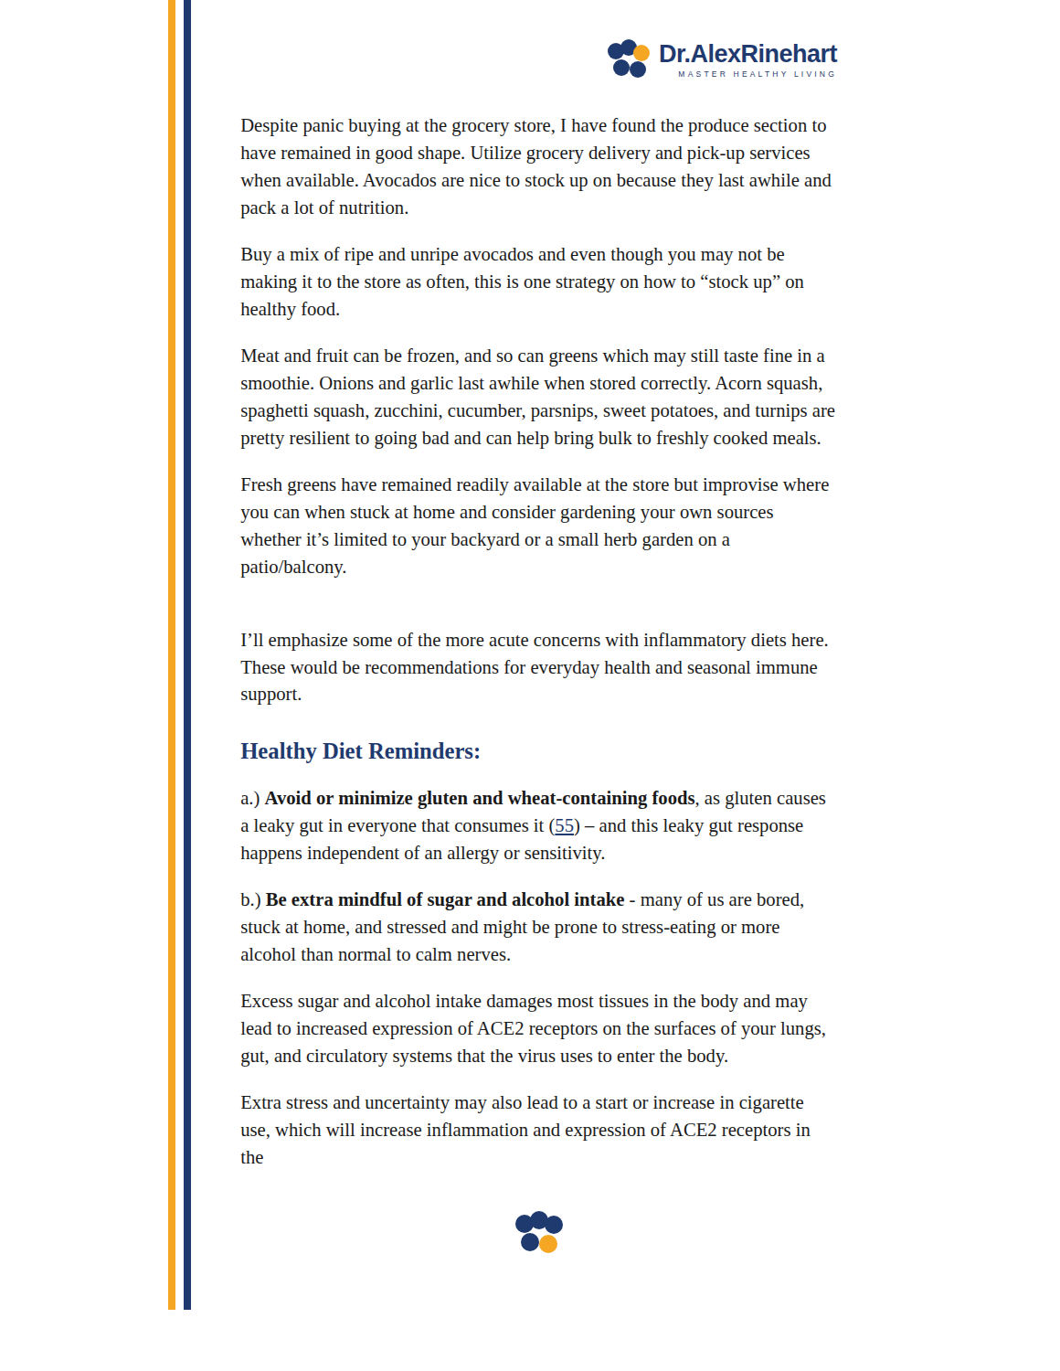Dr. AlexRinehart
MASTER HEALTHY LIVING
Despite panic buying at the grocery store, I have found the produce section to have remained in good shape. Utilize grocery delivery and pick-up services when available. Avocados are nice to stock up on because they last awhile and pack a lot of nutrition.
Buy a mix of ripe and unripe avocados and even though you may not be making it to the store as often, this is one strategy on how to “stock up” on healthy food.
Meat and fruit can be frozen, and so can greens which may still taste fine in a smoothie. Onions and garlic last awhile when stored correctly. Acorn squash, spaghetti squash, zucchini, cucumber, parsnips, sweet potatoes, and turnips are pretty resilient to going bad and can help bring bulk to freshly cooked meals.
Fresh greens have remained readily available at the store but improvise where you can when stuck at home and consider gardening your own sources whether it’s limited to your backyard or a small herb garden on a patio/balcony.
I’ll emphasize some of the more acute concerns with inflammatory diets here. These would be recommendations for everyday health and seasonal immune support.
Healthy Diet Reminders:
a.) Avoid or minimize gluten and wheat-containing foods, as gluten causes a leaky gut in everyone that consumes it (55) – and this leaky gut response happens independent of an allergy or sensitivity.
b.) Be extra mindful of sugar and alcohol intake - many of us are bored, stuck at home, and stressed and might be prone to stress-eating or more alcohol than normal to calm nerves.
Excess sugar and alcohol intake damages most tissues in the body and may lead to increased expression of ACE2 receptors on the surfaces of your lungs, gut, and circulatory systems that the virus uses to enter the body.
Extra stress and uncertainty may also lead to a start or increase in cigarette use, which will increase inflammation and expression of ACE2 receptors in the